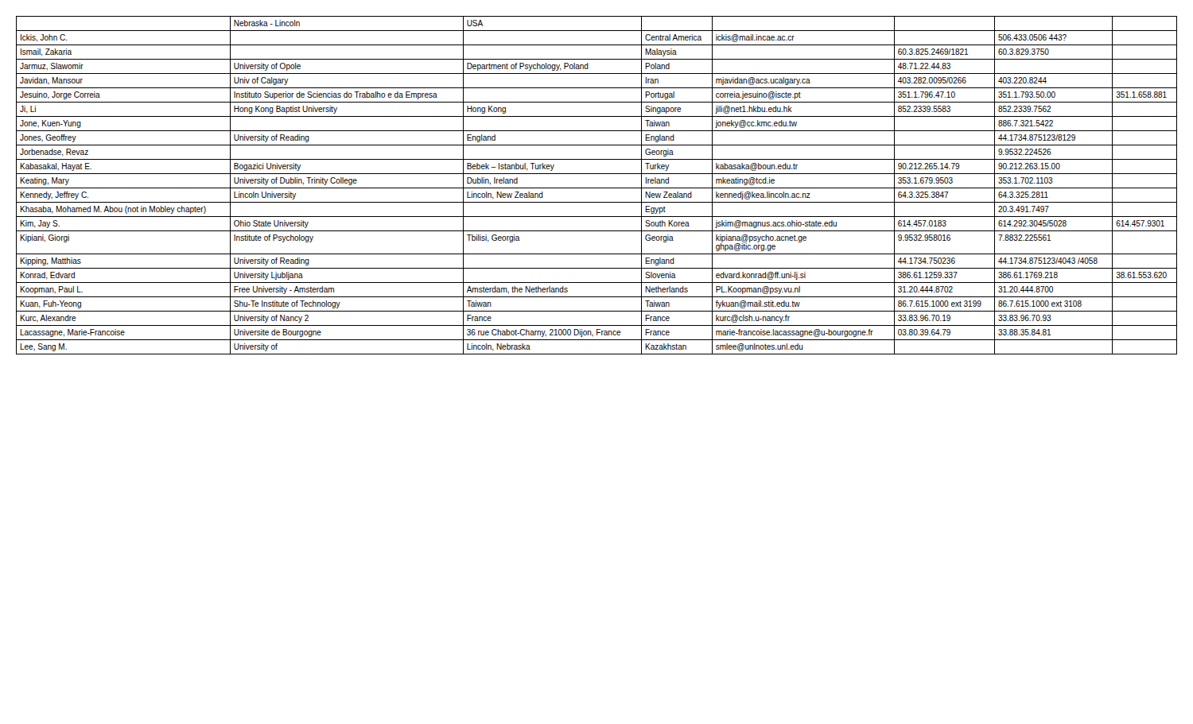| | Nebraska - Lincoln | USA | | | | | |
| Ickis, John C. | | | Central America | ickis@mail.incae.ac.cr | | 506.433.0506 443? | |
| Ismail, Zakaria | | | Malaysia | | 60.3.825.2469/1821 | 60.3.829.3750 | |
| Jarmuz, Slawomir | University of Opole | Department of Psychology, Poland | Poland | | 48.71.22.44.83 | | |
| Javidan, Mansour | Univ of Calgary | | Iran | mjavidan@acs.ucalgary.ca | 403.282.0095/0266 | 403.220.8244 | |
| Jesuino, Jorge Correia | Instituto Superior de Sciencias do Trabalho e da Empresa | | Portugal | correia.jesuino@iscte.pt | 351.1.796.47.10 | 351.1.793.50.00 | 351.1.658.881 |
| Ji, Li | Hong Kong Baptist University | Hong Kong | Singapore | jili@net1.hkbu.edu.hk | 852.2339.5583 | 852.2339.7562 | |
| Jone, Kuen-Yung | | | Taiwan | joneky@cc.kmc.edu.tw | | 886.7.321.5422 | |
| Jones, Geoffrey | University of Reading | England | England | | | 44.1734.875123/8129 | |
| Jorbenadse, Revaz | | | Georgia | | | 9.9532.224526 | |
| Kabasakal, Hayat E. | Bogazici University | Bebek – Istanbul, Turkey | Turkey | kabasaka@boun.edu.tr | 90.212.265.14.79 | 90.212.263.15.00 | |
| Keating, Mary | University of Dublin, Trinity College | Dublin, Ireland | Ireland | mkeating@tcd.ie | 353.1.679.9503 | 353.1.702.1103 | |
| Kennedy, Jeffrey C. | Lincoln University | Lincoln, New Zealand | New Zealand | kennedj@kea.lincoln.ac.nz | 64.3.325.3847 | 64.3.325.2811 | |
| Khasaba, Mohamed M. Abou (not in Mobley chapter) | | | Egypt | | | 20.3.491.7497 | |
| Kim, Jay S. | Ohio State University | | South Korea | jskim@magnus.acs.ohio-state.edu | 614.457.0183 | 614.292.3045/5028 | 614.457.9301 |
| Kipiani, Giorgi | Institute of Psychology | Tbilisi, Georgia | Georgia | kipiana@psycho.acnet.ge ghpa@itic.org.ge | 9.9532.958016 | 7.8832.225561 | |
| Kipping, Matthias | University of Reading | | England | | 44.1734.750236 | 44.1734.875123/4043 /4058 | |
| Konrad, Edvard | University Ljubljana | | Slovenia | edvard.konrad@ff.uni-lj.si | 386.61.1259.337 | 386.61.1769.218 | 38.61.553.620 |
| Koopman, Paul L. | Free University - Amsterdam | Amsterdam, the Netherlands | Netherlands | PL.Koopman@psy.vu.nl | 31.20.444.8702 | 31.20.444.8700 | |
| Kuan, Fuh-Yeong | Shu-Te Institute of Technology | Taiwan | Taiwan | fykuan@mail.stit.edu.tw | 86.7.615.1000 ext 3199 | 86.7.615.1000 ext 3108 | |
| Kurc, Alexandre | University of Nancy 2 | France | France | kurc@clsh.u-nancy.fr | 33.83.96.70.19 | 33.83.96.70.93 | |
| Lacassagne, Marie-Francoise | Universite de Bourgogne | 36 rue Chabot-Charny, 21000 Dijon, France | France | marie-francoise.lacassagne@u-bourgogne.fr | 03.80.39.64.79 | 33.88.35.84.81 | |
| Lee, Sang M. | University of | Lincoln, Nebraska | Kazakhstan | smlee@unlnotes.unl.edu | | | |